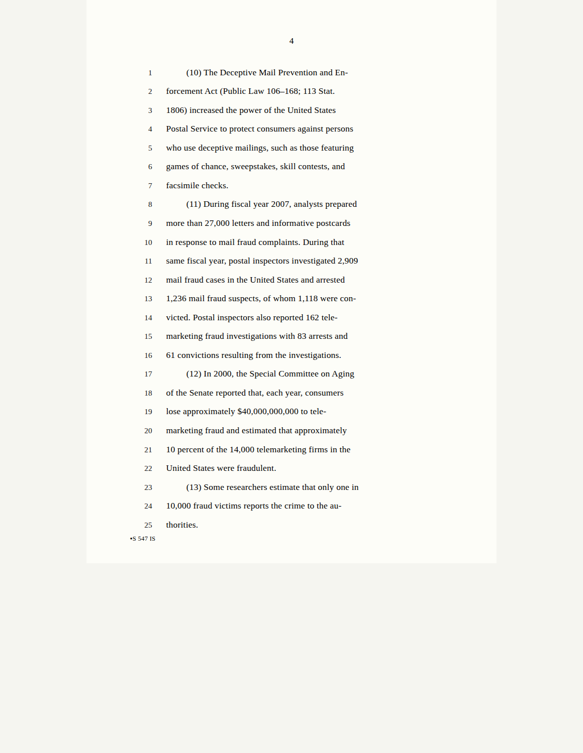4
| 1 | (10) The Deceptive Mail Prevention and En- |
| 2 | forcement Act (Public Law 106–168; 113 Stat. |
| 3 | 1806) increased the power of the United States |
| 4 | Postal Service to protect consumers against persons |
| 5 | who use deceptive mailings, such as those featuring |
| 6 | games of chance, sweepstakes, skill contests, and |
| 7 | facsimile checks. |
| 8 | (11) During fiscal year 2007, analysts prepared |
| 9 | more than 27,000 letters and informative postcards |
| 10 | in response to mail fraud complaints. During that |
| 11 | same fiscal year, postal inspectors investigated 2,909 |
| 12 | mail fraud cases in the United States and arrested |
| 13 | 1,236 mail fraud suspects, of whom 1,118 were con- |
| 14 | victed. Postal inspectors also reported 162 tele- |
| 15 | marketing fraud investigations with 83 arrests and |
| 16 | 61 convictions resulting from the investigations. |
| 17 | (12) In 2000, the Special Committee on Aging |
| 18 | of the Senate reported that, each year, consumers |
| 19 | lose approximately $40,000,000,000 to tele- |
| 20 | marketing fraud and estimated that approximately |
| 21 | 10 percent of the 14,000 telemarketing firms in the |
| 22 | United States were fraudulent. |
| 23 | (13) Some researchers estimate that only one in |
| 24 | 10,000 fraud victims reports the crime to the au- |
| 25 | thorities. |
•S 547 IS